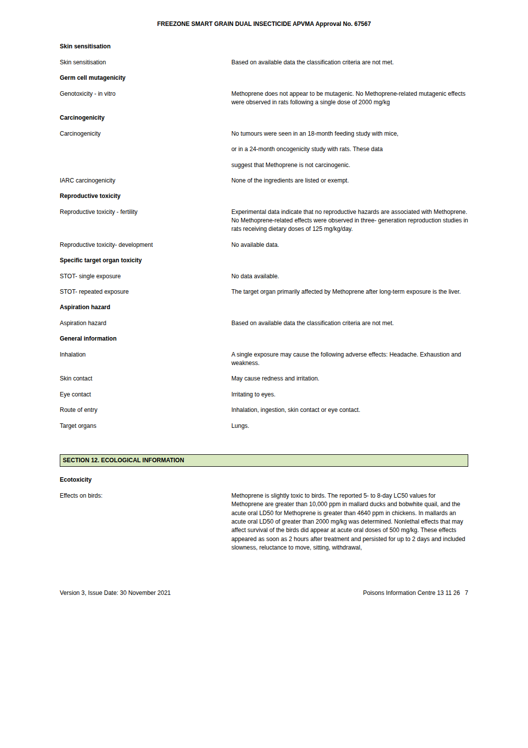FREEZONE SMART GRAIN DUAL INSECTICIDE APVMA Approval No. 67567
| Skin sensitisation | |
| Skin sensitisation | Based on available data the classification criteria are not met. |
| Germ cell mutagenicity | |
| Genotoxicity - in vitro | Methoprene does not appear to be mutagenic. No Methoprene-related mutagenic effects were observed in rats following a single dose of 2000 mg/kg |
| Carcinogenicity | |
| Carcinogenicity | No tumours were seen in an 18-month feeding study with mice, |
| | or in a 24-month oncogenicity study with rats. These data |
| | suggest that Methoprene is not carcinogenic. |
| IARC carcinogenicity | None of the ingredients are listed or exempt. |
| Reproductive toxicity | |
| Reproductive toxicity - fertility | Experimental data indicate that no reproductive hazards are associated with Methoprene. No Methoprene-related effects were observed in three- generation reproduction studies in rats receiving dietary doses of 125 mg/kg/day. |
| Reproductive toxicity- development | No available data. |
| Specific target organ toxicity | |
| STOT- single exposure | No data available. |
| STOT- repeated exposure | The target organ primarily affected by Methoprene after long-term exposure is the liver. |
| Aspiration hazard | |
| Aspiration hazard | Based on available data the classification criteria are not met. |
| General information | |
| Inhalation | A single exposure may cause the following adverse effects: Headache. Exhaustion and weakness. |
| Skin contact | May cause redness and irritation. |
| Eye contact | Irritating to eyes. |
| Route of entry | Inhalation, ingestion, skin contact or eye contact. |
| Target organs | Lungs. |
SECTION 12. ECOLOGICAL INFORMATION
| Ecotoxicity | |
| Effects on birds: | Methoprene is slightly toxic to birds. The reported 5- to 8-day LC50 values for Methoprene are greater than 10,000 ppm in mallard ducks and bobwhite quail, and the acute oral LD50 for Methoprene is greater than 4640 ppm in chickens. In mallards an acute oral LD50 of greater than 2000 mg/kg was determined. Nonlethal effects that may affect survival of the birds did appear at acute oral doses of 500 mg/kg. These effects appeared as soon as 2 hours after treatment and persisted for up to 2 days and included slowness, reluctance to move, sitting, withdrawal, |
Version 3, Issue Date: 30 November 2021
Poisons Information Centre 13 11 26 7